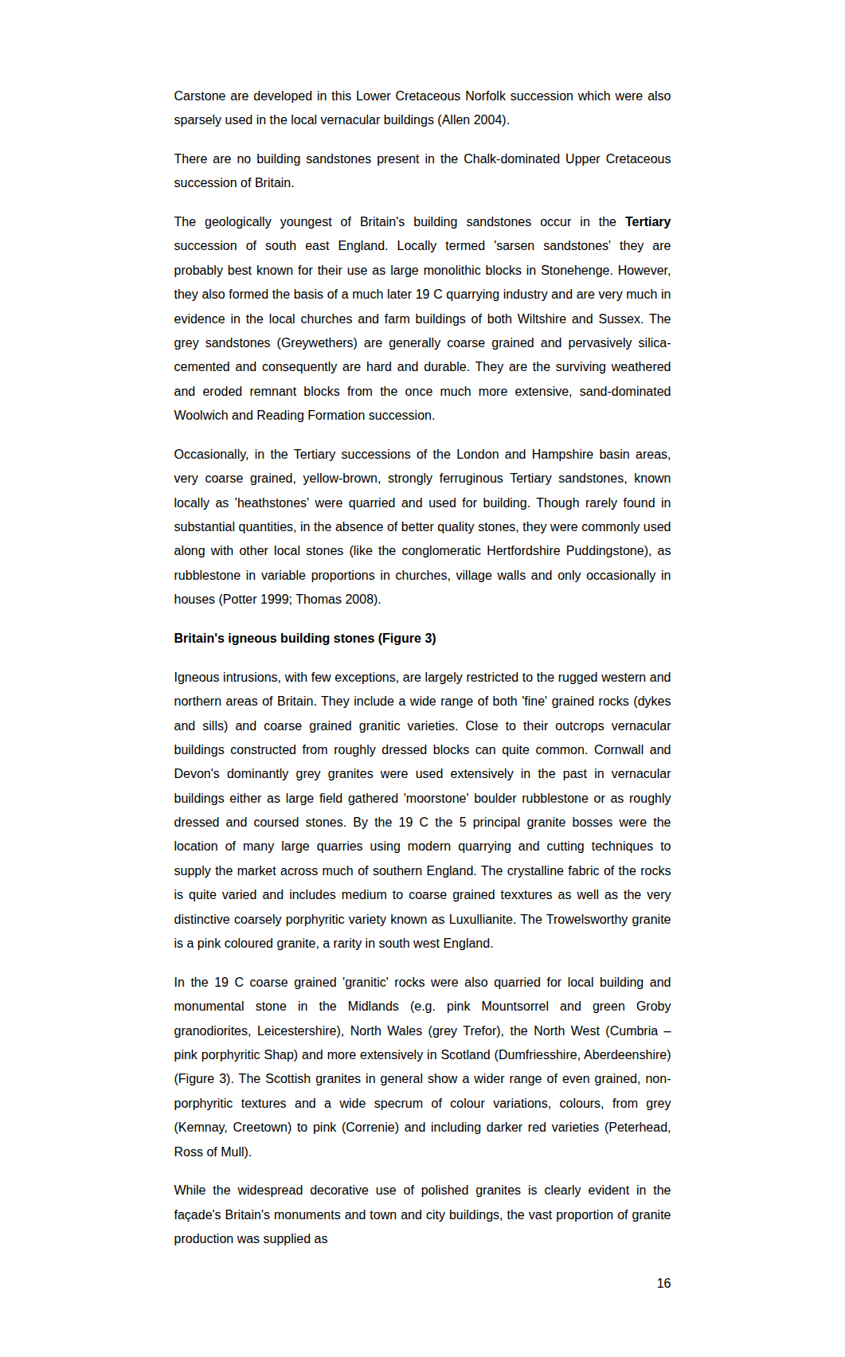Carstone are developed in this Lower Cretaceous Norfolk succession which were also sparsely used in the local vernacular buildings (Allen 2004).
There are no building sandstones present in the Chalk-dominated Upper Cretaceous succession of Britain.
The geologically youngest of Britain's building sandstones occur in the Tertiary succession of south east England. Locally termed 'sarsen sandstones' they are probably best known for their use as large monolithic blocks in Stonehenge. However, they also formed the basis of a much later 19 C quarrying industry and are very much in evidence in the local churches and farm buildings of both Wiltshire and Sussex. The grey sandstones (Greywethers) are generally coarse grained and pervasively silica-cemented and consequently are hard and durable. They are the surviving weathered and eroded remnant blocks from the once much more extensive, sand-dominated Woolwich and Reading Formation succession.
Occasionally, in the Tertiary successions of the London and Hampshire basin areas, very coarse grained, yellow-brown, strongly ferruginous Tertiary sandstones, known locally as 'heathstones' were quarried and used for building. Though rarely found in substantial quantities, in the absence of better quality stones, they were commonly used along with other local stones (like the conglomeratic Hertfordshire Puddingstone), as rubblestone in variable proportions in churches, village walls and only occasionally in houses (Potter 1999; Thomas 2008).
Britain's igneous building stones (Figure 3)
Igneous intrusions, with few exceptions, are largely restricted to the rugged western and northern areas of Britain. They include a wide range of both 'fine' grained rocks (dykes and sills) and coarse grained granitic varieties. Close to their outcrops vernacular buildings constructed from roughly dressed blocks can quite common. Cornwall and Devon's dominantly grey granites were used extensively in the past in vernacular buildings either as large field gathered 'moorstone' boulder rubblestone or as roughly dressed and coursed stones. By the 19 C the 5 principal granite bosses were the location of many large quarries using modern quarrying and cutting techniques to supply the market across much of southern England. The crystalline fabric of the rocks is quite varied and includes medium to coarse grained texxtures as well as the very distinctive coarsely porphyritic variety known as Luxullianite. The Trowelsworthy granite is a pink coloured granite, a rarity in south west England.
In the 19 C coarse grained 'granitic' rocks were also quarried for local building and monumental stone in the Midlands (e.g. pink Mountsorrel and green Groby granodiorites, Leicestershire), North Wales (grey Trefor), the North West (Cumbria – pink porphyritic Shap) and more extensively in Scotland (Dumfriesshire, Aberdeenshire) (Figure 3). The Scottish granites in general show a wider range of even grained, non-porphyritic textures and a wide specrum of colour variations, colours, from grey (Kemnay, Creetown) to pink (Correnie) and including darker red varieties (Peterhead, Ross of Mull).
While the widespread decorative use of polished granites is clearly evident in the façade's Britain's monuments and town and city buildings, the vast proportion of granite production was supplied as
16